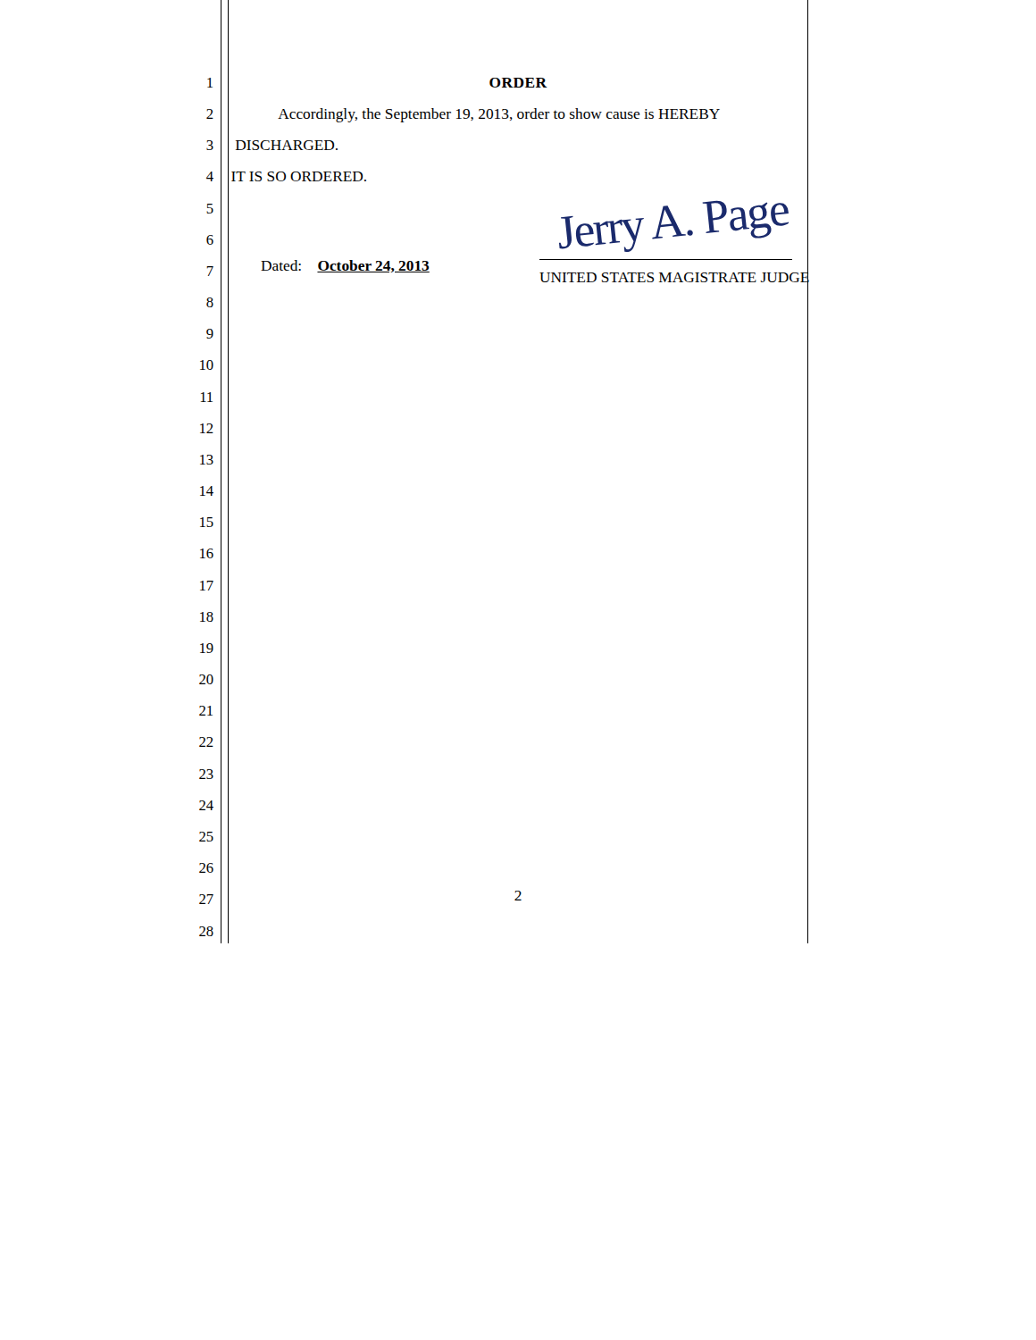1
2
3
4
5
6
7
8
9
10
11
12
13
14
15
16
17
18
19
20
21
22
23
24
25
26
27
28
ORDER
Accordingly, the September 19, 2013, order to show cause is HEREBY DISCHARGED.
IT IS SO ORDERED.
Jerry A. Page
Dated:October 24, 2013
UNITED STATES MAGISTRATE JUDGE
2